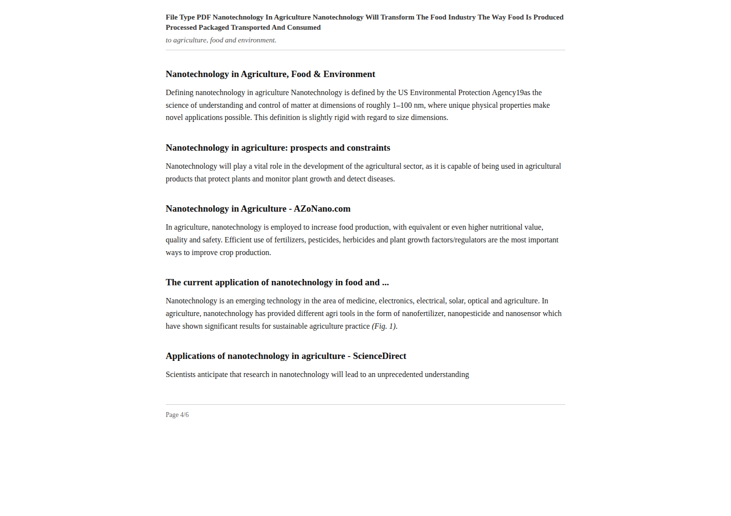File Type PDF Nanotechnology In Agriculture Nanotechnology Will Transform The Food Industry The Way Food Is Produced Processed Packaged Transported And Consumed to agriculture, food and environment.
Nanotechnology in Agriculture, Food & Environment
Defining nanotechnology in agriculture Nanotechnology is defined by the US Environmental Protection Agency19as the science of understanding and control of matter at dimensions of roughly 1–100 nm, where unique physical properties make novel applications possible. This definition is slightly rigid with regard to size dimensions.
Nanotechnology in agriculture: prospects and constraints
Nanotechnology will play a vital role in the development of the agricultural sector, as it is capable of being used in agricultural products that protect plants and monitor plant growth and detect diseases.
Nanotechnology in Agriculture - AZoNano.com
In agriculture, nanotechnology is employed to increase food production, with equivalent or even higher nutritional value, quality and safety. Efficient use of fertilizers, pesticides, herbicides and plant growth factors/regulators are the most important ways to improve crop production.
The current application of nanotechnology in food and ...
Nanotechnology is an emerging technology in the area of medicine, electronics, electrical, solar, optical and agriculture. In agriculture, nanotechnology has provided different agri tools in the form of nanofertilizer, nanopesticide and nanosensor which have shown significant results for sustainable agriculture practice (Fig. 1).
Applications of nanotechnology in agriculture - ScienceDirect
Scientists anticipate that research in nanotechnology will lead to an unprecedented understanding
Page 4/6